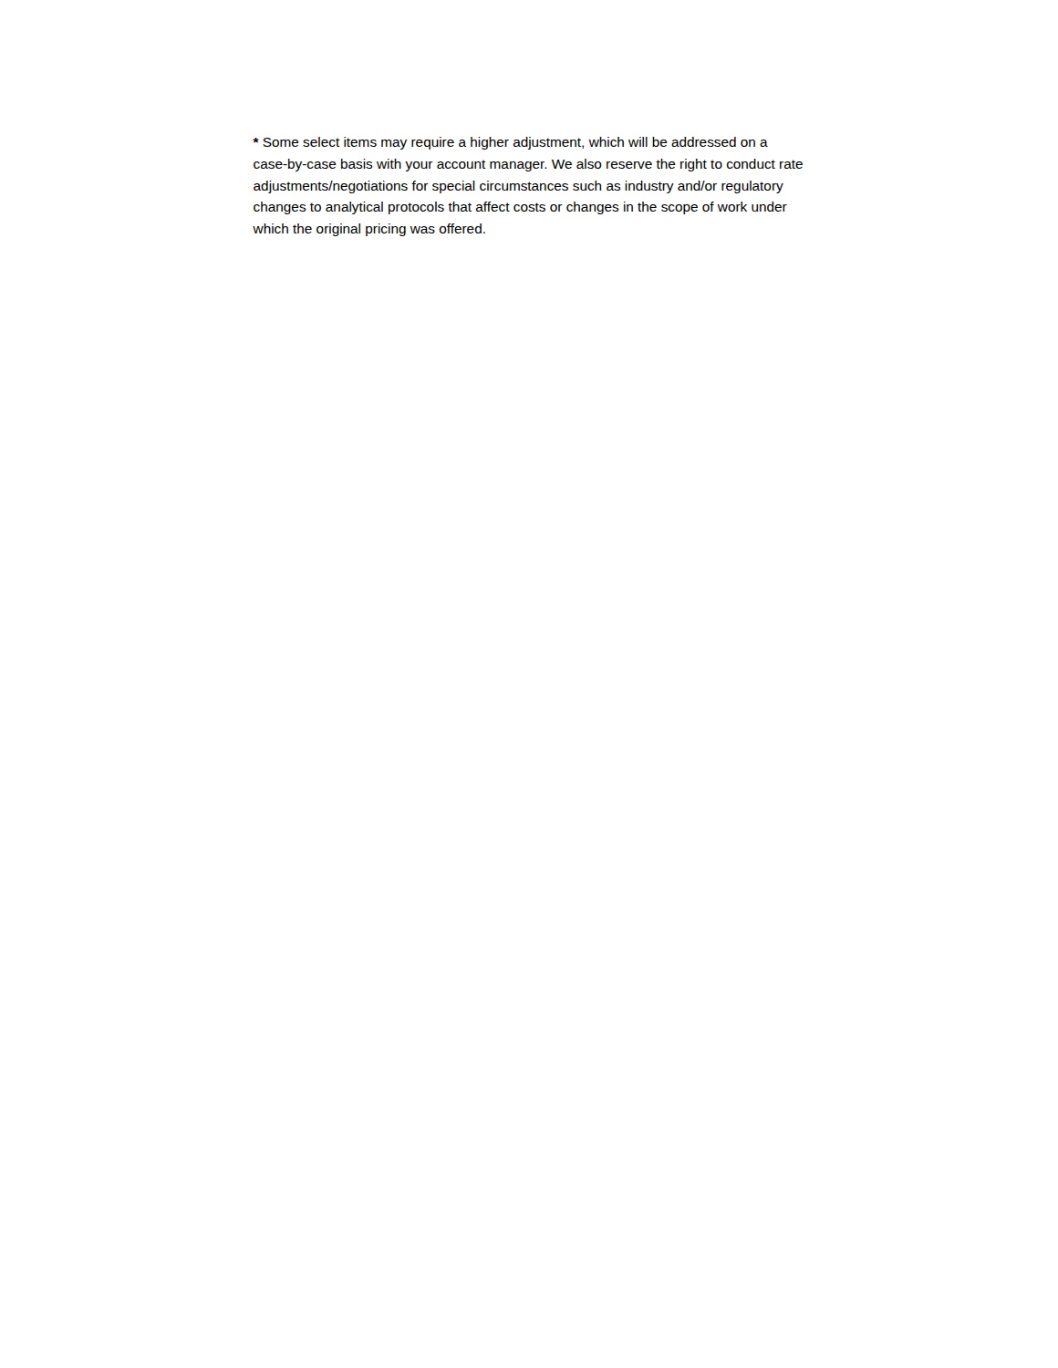* Some select items may require a higher adjustment, which will be addressed on a case-by-case basis with your account manager. We also reserve the right to conduct rate adjustments/negotiations for special circumstances such as industry and/or regulatory changes to analytical protocols that affect costs or changes in the scope of work under which the original pricing was offered.